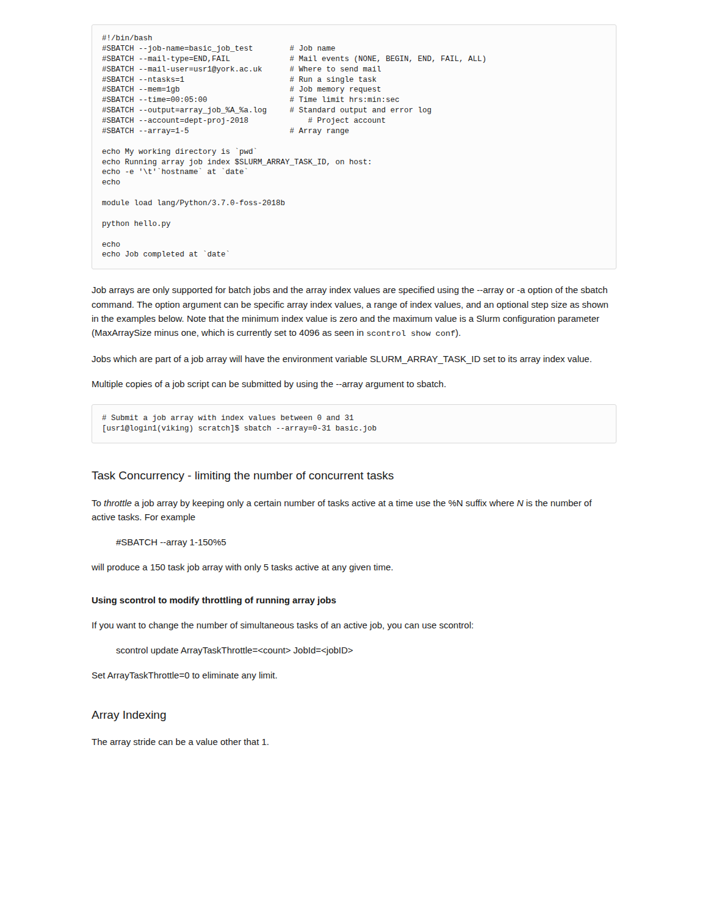#!/bin/bash
#SBATCH --job-name=basic_job_test        # Job name
#SBATCH --mail-type=END,FAIL             # Mail events (NONE, BEGIN, END, FAIL, ALL)
#SBATCH --mail-user=usr1@york.ac.uk      # Where to send mail
#SBATCH --ntasks=1                       # Run a single task
#SBATCH --mem=1gb                        # Job memory request
#SBATCH --time=00:05:00                  # Time limit hrs:min:sec
#SBATCH --output=array_job_%A_%a.log     # Standard output and error log
#SBATCH --account=dept-proj-2018             # Project account
#SBATCH --array=1-5                      # Array range

echo My working directory is `pwd`
echo Running array job index $SLURM_ARRAY_TASK_ID, on host:
echo -e '\t'`hostname` at `date`
echo

module load lang/Python/3.7.0-foss-2018b

python hello.py

echo
echo Job completed at `date`
Job arrays are only supported for batch jobs and the array index values are specified using the --array or -a option of the sbatch command. The option argument can be specific array index values, a range of index values, and an optional step size as shown in the examples below. Note that the minimum index value is zero and the maximum value is a Slurm configuration parameter (MaxArraySize minus one, which is currently set to 4096 as seen in scontrol show conf).
Jobs which are part of a job array will have the environment variable SLURM_ARRAY_TASK_ID set to its array index value.
Multiple copies of a job script can be submitted by using the --array argument to sbatch.
# Submit a job array with index values between 0 and 31
[usr1@login1(viking) scratch]$ sbatch --array=0-31 basic.job
Task Concurrency - limiting the number of concurrent tasks
To throttle a job array by keeping only a certain number of tasks active at a time use the %N suffix where N is the number of active tasks. For example
#SBATCH --array 1-150%5
will produce a 150 task job array with only 5 tasks active at any given time.
Using scontrol to modify throttling of running array jobs
If you want to change the number of simultaneous tasks of an active job, you can use scontrol:
scontrol update ArrayTaskThrottle=<count> JobId=<jobID>
Set ArrayTaskThrottle=0 to eliminate any limit.
Array Indexing
The array stride can be a value other that 1.